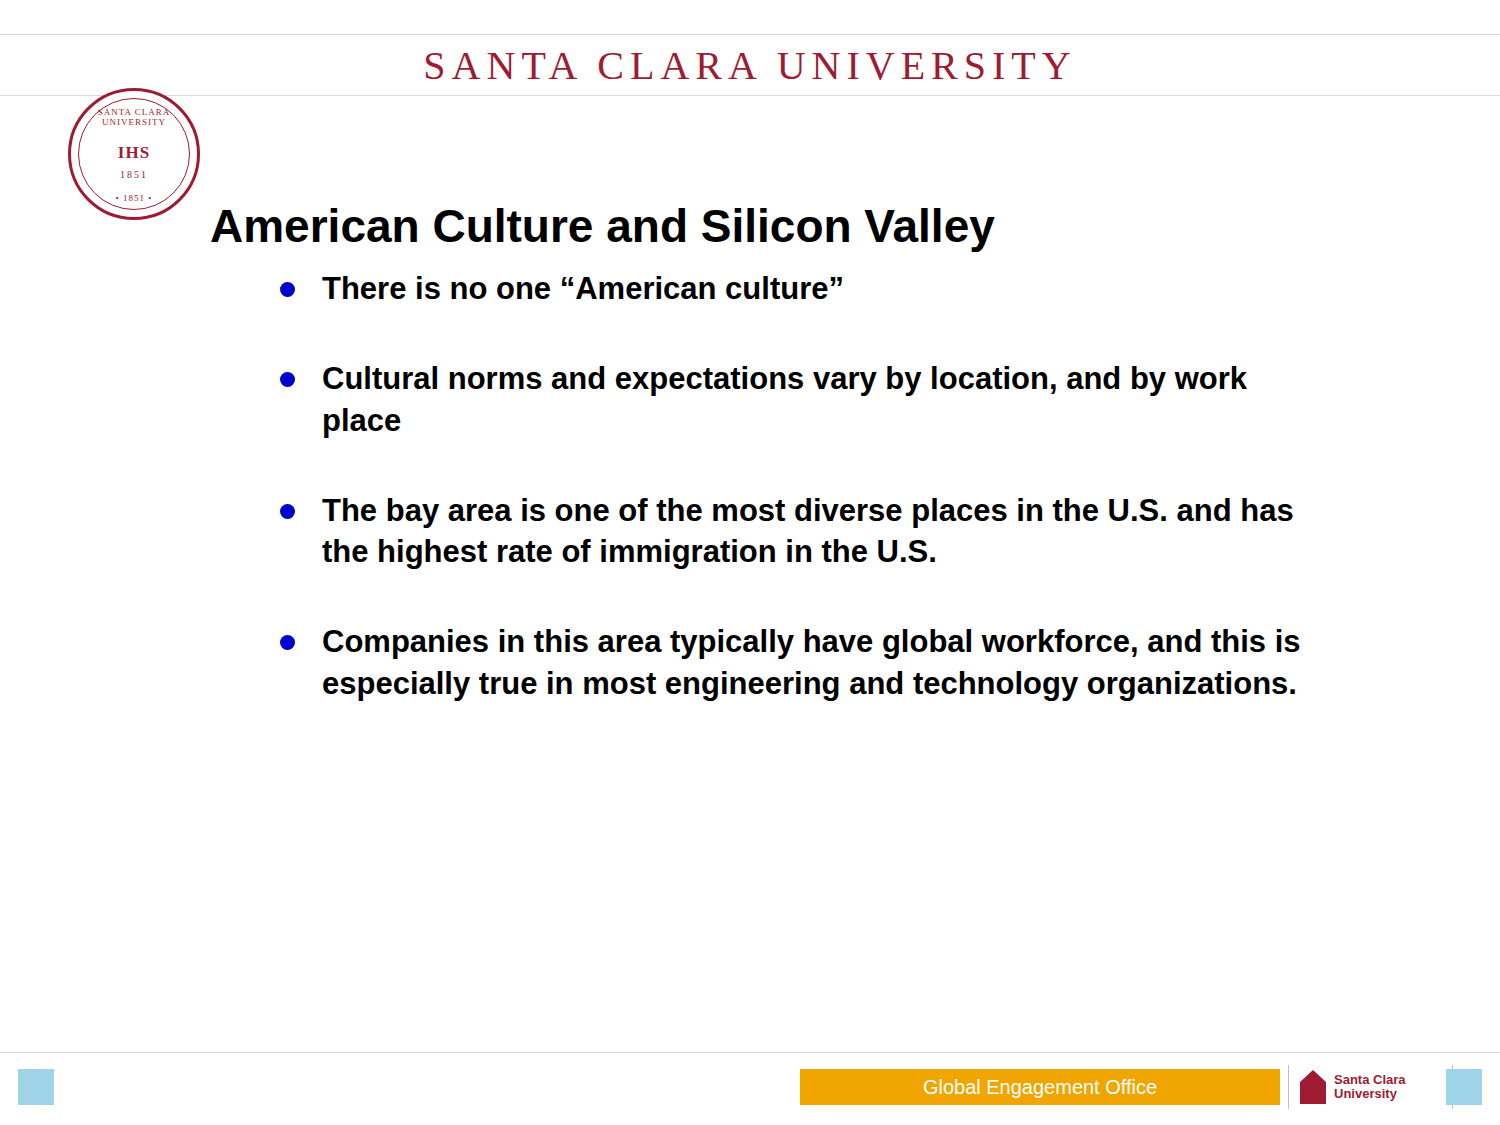SANTA CLARA UNIVERSITY
SANTA CLARA UNIVERSITY
IHS
1851
• 1851 •
American Culture and Silicon Valley
There is no one “American culture”
Cultural norms and expectations vary by location, and by work place
The bay area is one of the most diverse places in the U.S. and has the highest rate of immigration in the U.S.
Companies in this area typically have global workforce, and this is especially true in most engineering and technology organizations.
Global Engagement Office
Santa Clara
University